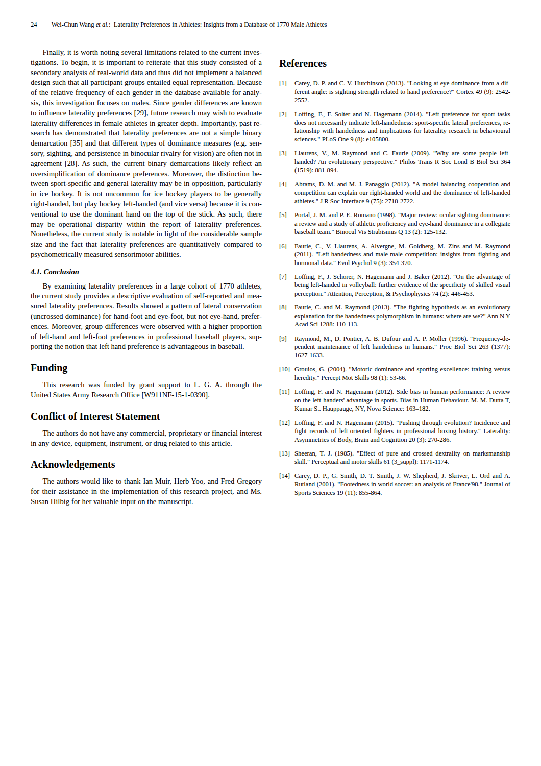24 Wei-Chun Wang et al.: Laterality Preferences in Athletes: Insights from a Database of 1770 Male Athletes
Finally, it is worth noting several limitations related to the current investigations. To begin, it is important to reiterate that this study consisted of a secondary analysis of real-world data and thus did not implement a balanced design such that all participant groups entailed equal representation. Because of the relative frequency of each gender in the database available for analysis, this investigation focuses on males. Since gender differences are known to influence laterality preferences [29], future research may wish to evaluate laterality differences in female athletes in greater depth. Importantly, past research has demonstrated that laterality preferences are not a simple binary demarcation [35] and that different types of dominance measures (e.g. sensory, sighting, and persistence in binocular rivalry for vision) are often not in agreement [28]. As such, the current binary demarcations likely reflect an oversimplification of dominance preferences. Moreover, the distinction between sport-specific and general laterality may be in opposition, particularly in ice hockey. It is not uncommon for ice hockey players to be generally right-handed, but play hockey left-handed (and vice versa) because it is conventional to use the dominant hand on the top of the stick. As such, there may be operational disparity within the report of laterality preferences. Nonetheless, the current study is notable in light of the considerable sample size and the fact that laterality preferences are quantitatively compared to psychometrically measured sensorimotor abilities.
4.1. Conclusion
By examining laterality preferences in a large cohort of 1770 athletes, the current study provides a descriptive evaluation of self-reported and measured laterality preferences. Results showed a pattern of lateral conservation (uncrossed dominance) for hand-foot and eye-foot, but not eye-hand, preferences. Moreover, group differences were observed with a higher proportion of left-hand and left-foot preferences in professional baseball players, supporting the notion that left hand preference is advantageous in baseball.
Funding
This research was funded by grant support to L. G. A. through the United States Army Research Office [W911NF-15-1-0390].
Conflict of Interest Statement
The authors do not have any commercial, proprietary or financial interest in any device, equipment, instrument, or drug related to this article.
Acknowledgements
The authors would like to thank Ian Muir, Herb Yoo, and Fred Gregory for their assistance in the implementation of this research project, and Ms. Susan Hilbig for her valuable input on the manuscript.
References
[1] Carey, D. P. and C. V. Hutchinson (2013). "Looking at eye dominance from a different angle: is sighting strength related to hand preference?" Cortex 49 (9): 2542-2552.
[2] Loffing, F., F. Solter and N. Hagemann (2014). "Left preference for sport tasks does not necessarily indicate left-handedness: sport-specific lateral preferences, relationship with handedness and implications for laterality research in behavioural sciences." PLoS One 9 (8): e105800.
[3] Llaurens, V., M. Raymond and C. Faurie (2009). "Why are some people left-handed? An evolutionary perspective." Philos Trans R Soc Lond B Biol Sci 364 (1519): 881-894.
[4] Abrams, D. M. and M. J. Panaggio (2012). "A model balancing cooperation and competition can explain our right-handed world and the dominance of left-handed athletes." J R Soc Interface 9 (75): 2718-2722.
[5] Portal, J. M. and P. E. Romano (1998). "Major review: ocular sighting dominance: a review and a study of athletic proficiency and eye-hand dominance in a collegiate baseball team." Binocul Vis Strabismus Q 13 (2): 125-132.
[6] Faurie, C., V. Llaurens, A. Alvergne, M. Goldberg, M. Zins and M. Raymond (2011). "Left-handedness and male-male competition: insights from fighting and hormonal data." Evol Psychol 9 (3): 354-370.
[7] Loffing, F., J. Schorer, N. Hagemann and J. Baker (2012). "On the advantage of being left-handed in volleyball: further evidence of the specificity of skilled visual perception." Attention, Perception, & Psychophysics 74 (2): 446-453.
[8] Faurie, C. and M. Raymond (2013). "The fighting hypothesis as an evolutionary explanation for the handedness polymorphism in humans: where are we?" Ann N Y Acad Sci 1288: 110-113.
[9] Raymond, M., D. Pontier, A. B. Dufour and A. P. Moller (1996). "Frequency-dependent maintenance of left handedness in humans." Proc Biol Sci 263 (1377): 1627-1633.
[10] Grouios, G. (2004). "Motoric dominance and sporting excellence: training versus heredity." Percept Mot Skills 98 (1): 53-66.
[11] Loffing, F. and N. Hagemann (2012). Side bias in human performance: A review on the left-handers' advantage in sports. Bias in Human Behaviour. M. M. Dutta T, Kumar S.. Hauppauge, NY, Nova Science: 163–182.
[12] Loffing, F. and N. Hagemann (2015). "Pushing through evolution? Incidence and fight records of left-oriented fighters in professional boxing history." Laterality: Asymmetries of Body, Brain and Cognition 20 (3): 270-286.
[13] Sheeran, T. J. (1985). "Effect of pure and crossed dextrality on marksmanship skill." Perceptual and motor skills 61 (3_suppl): 1171-1174.
[14] Carey, D. P., G. Smith, D. T. Smith, J. W. Shepherd, J. Skriver, L. Ord and A. Rutland (2001). "Footedness in world soccer: an analysis of France'98." Journal of Sports Sciences 19 (11): 855-864.